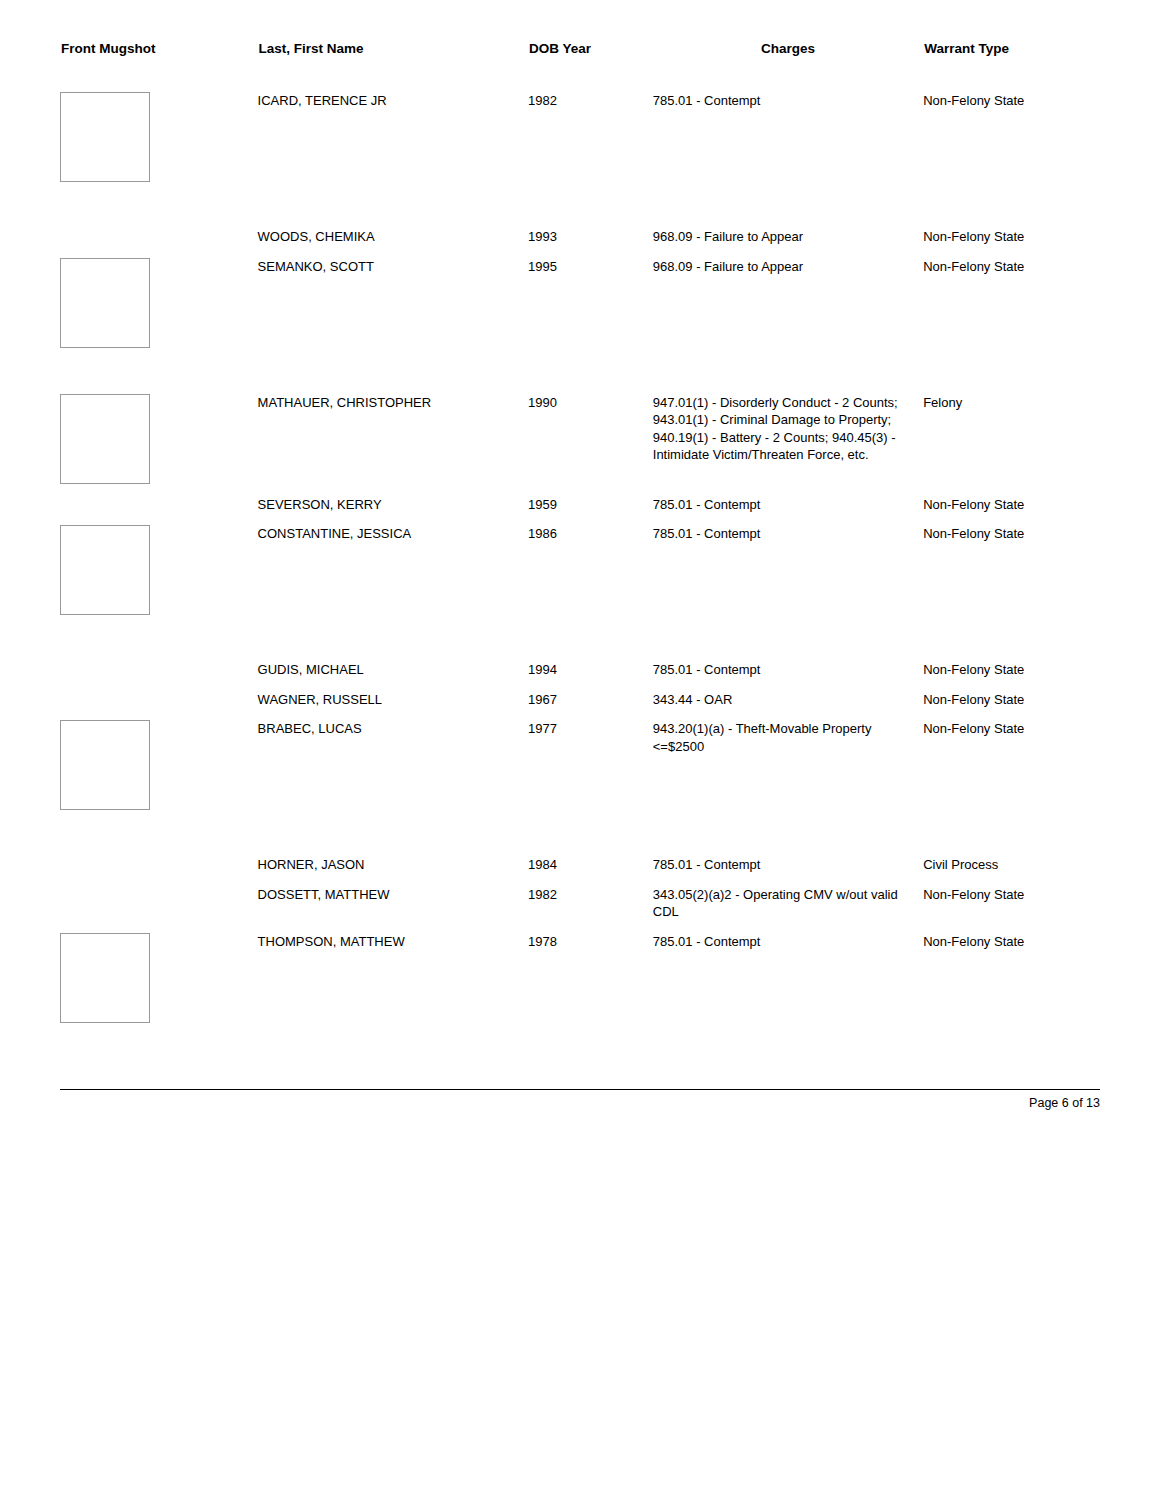| Front Mugshot | Last, First Name | DOB Year | Charges | Warrant Type |
| --- | --- | --- | --- | --- |
| | ICARD, TERENCE JR | 1982 | 785.01 - Contempt | Non-Felony State |
| | WOODS, CHEMIKA | 1993 | 968.09 - Failure to Appear | Non-Felony State |
| | SEMANKO, SCOTT | 1995 | 968.09 - Failure to Appear | Non-Felony State |
| | MATHAUER, CHRISTOPHER | 1990 | 947.01(1) - Disorderly Conduct - 2 Counts; 943.01(1) - Criminal Damage to Property; 940.19(1) - Battery - 2 Counts; 940.45(3) - Intimidate Victim/Threaten Force, etc. | Felony |
| | SEVERSON, KERRY | 1959 | 785.01 - Contempt | Non-Felony State |
| | CONSTANTINE, JESSICA | 1986 | 785.01 - Contempt | Non-Felony State |
| | GUDIS, MICHAEL | 1994 | 785.01 - Contempt | Non-Felony State |
| | WAGNER, RUSSELL | 1967 | 343.44 - OAR | Non-Felony State |
| | BRABEC, LUCAS | 1977 | 943.20(1)(a) - Theft-Movable Property <=$2500 | Non-Felony State |
| | HORNER, JASON | 1984 | 785.01 - Contempt | Civil Process |
| | DOSSETT, MATTHEW | 1982 | 343.05(2)(a)2 - Operating CMV w/out valid CDL | Non-Felony State |
| | THOMPSON, MATTHEW | 1978 | 785.01 - Contempt | Non-Felony State |
Page 6 of 13